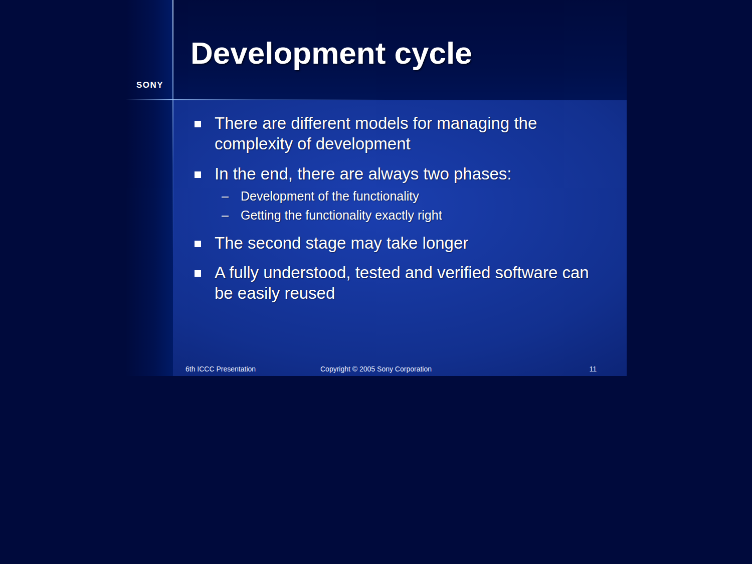SONY
Development cycle
There are different models for managing the complexity of development
In the end, there are always two phases:
Development of the functionality
Getting the functionality exactly right
The second stage may take longer
A fully understood, tested and verified software can be easily reused
6th ICCC Presentation Copyright © 2005 Sony Corporation 11